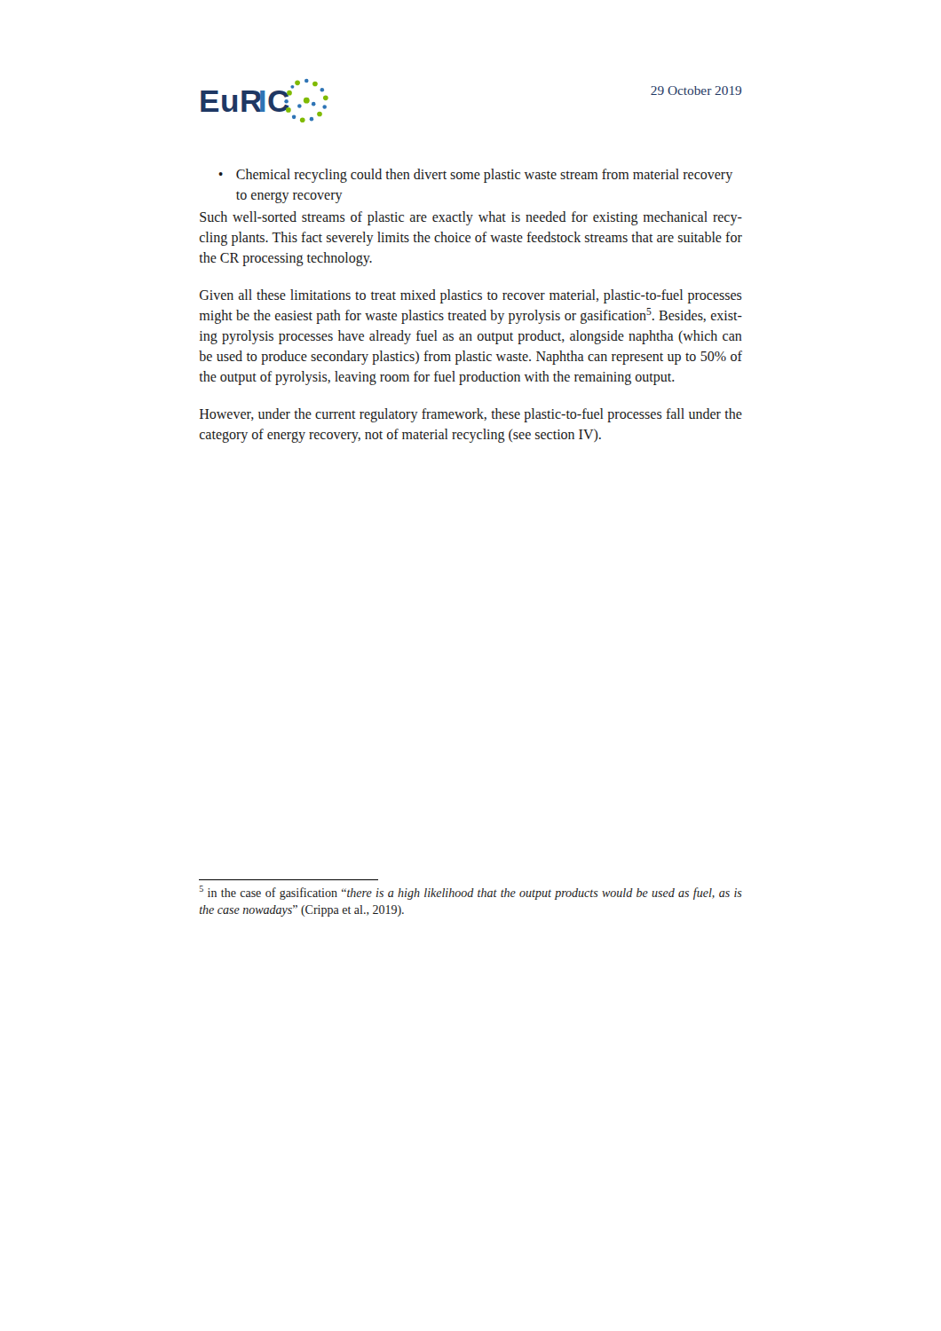EuR I C
29 October 2019
Chemical recycling could then divert some plastic waste stream from material recovery to energy recovery
Such well-sorted streams of plastic are exactly what is needed for existing mechanical recycling plants. This fact severely limits the choice of waste feedstock streams that are suitable for the CR processing technology.
Given all these limitations to treat mixed plastics to recover material, plastic-to-fuel processes might be the easiest path for waste plastics treated by pyrolysis or gasification5. Besides, existing pyrolysis processes have already fuel as an output product, alongside naphtha (which can be used to produce secondary plastics) from plastic waste. Naphtha can represent up to 50% of the output of pyrolysis, leaving room for fuel production with the remaining output.
However, under the current regulatory framework, these plastic-to-fuel processes fall under the category of energy recovery, not of material recycling (see section IV).
5 in the case of gasification “there is a high likelihood that the output products would be used as fuel, as is the case nowadays” (Crippa et al., 2019).